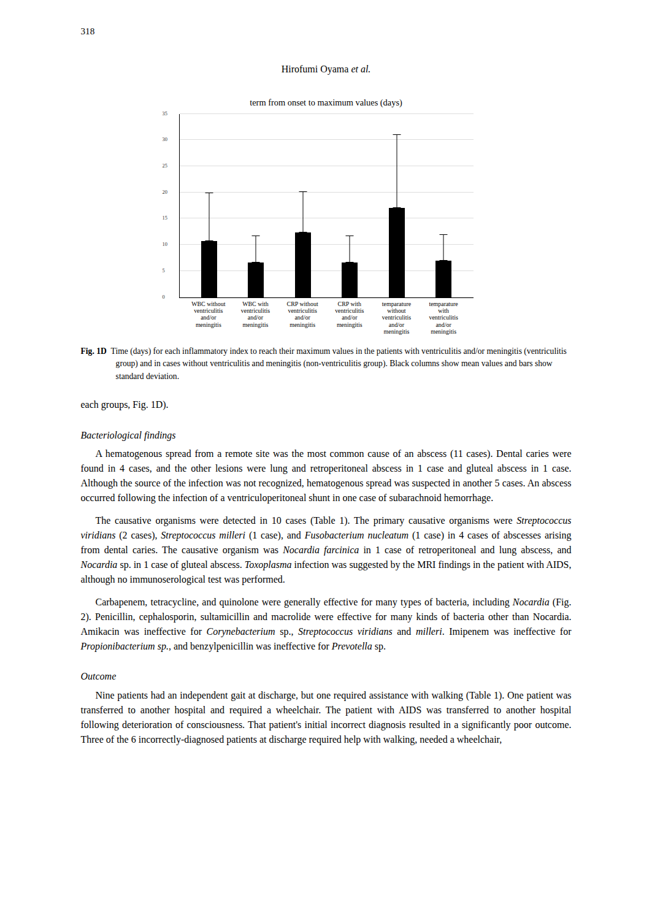318
Hirofumi Oyama et al.
term from onset to maximum values (days)
35
30
25
20
15
10
5
0
WBC without ventriculitis and/or meningitis
WBC with ventriculitis and/or meningitis
CRP without ventriculitis and/or meningitis
CRP with ventriculitis and/or meningitis
temparature without ventriculitis and/or meningitis
temparature with ventriculitis and/or meningitis
Fig. 1D Time (days) for each inflammatory index to reach their maximum values in the patients with ventriculitis and/or meningitis (ventriculitis group) and in cases without ventriculitis and meningitis (non-ventriculitis group). Black columns show mean values and bars show standard deviation.
each groups, Fig. 1D).
Bacteriological findings
A hematogenous spread from a remote site was the most common cause of an abscess (11 cases). Dental caries were found in 4 cases, and the other lesions were lung and retroperitoneal abscess in 1 case and gluteal abscess in 1 case. Although the source of the infection was not recognized, hematogenous spread was suspected in another 5 cases. An abscess occurred following the infection of a ventriculoperitoneal shunt in one case of subarachnoid hemorrhage.
The causative organisms were detected in 10 cases (Table 1). The primary causative organisms were Streptococcus viridians (2 cases), Streptococcus milleri (1 case), and Fusobacterium nucleatum (1 case) in 4 cases of abscesses arising from dental caries. The causative organism was Nocardia farcinica in 1 case of retroperitoneal and lung abscess, and Nocardia sp. in 1 case of gluteal abscess. Toxoplasma infection was suggested by the MRI findings in the patient with AIDS, although no immunoserological test was performed.
Carbapenem, tetracycline, and quinolone were generally effective for many types of bacteria, including Nocardia (Fig. 2). Penicillin, cephalosporin, sultamicillin and macrolide were effective for many kinds of bacteria other than Nocardia. Amikacin was ineffective for Corynebacterium sp., Streptococcus viridians and milleri. Imipenem was ineffective for Propionibacterium sp., and benzylpenicillin was ineffective for Prevotella sp.
Outcome
Nine patients had an independent gait at discharge, but one required assistance with walking (Table 1). One patient was transferred to another hospital and required a wheelchair. The patient with AIDS was transferred to another hospital following deterioration of consciousness. That patient's initial incorrect diagnosis resulted in a significantly poor outcome. Three of the 6 incorrectly-diagnosed patients at discharge required help with walking, needed a wheelchair,